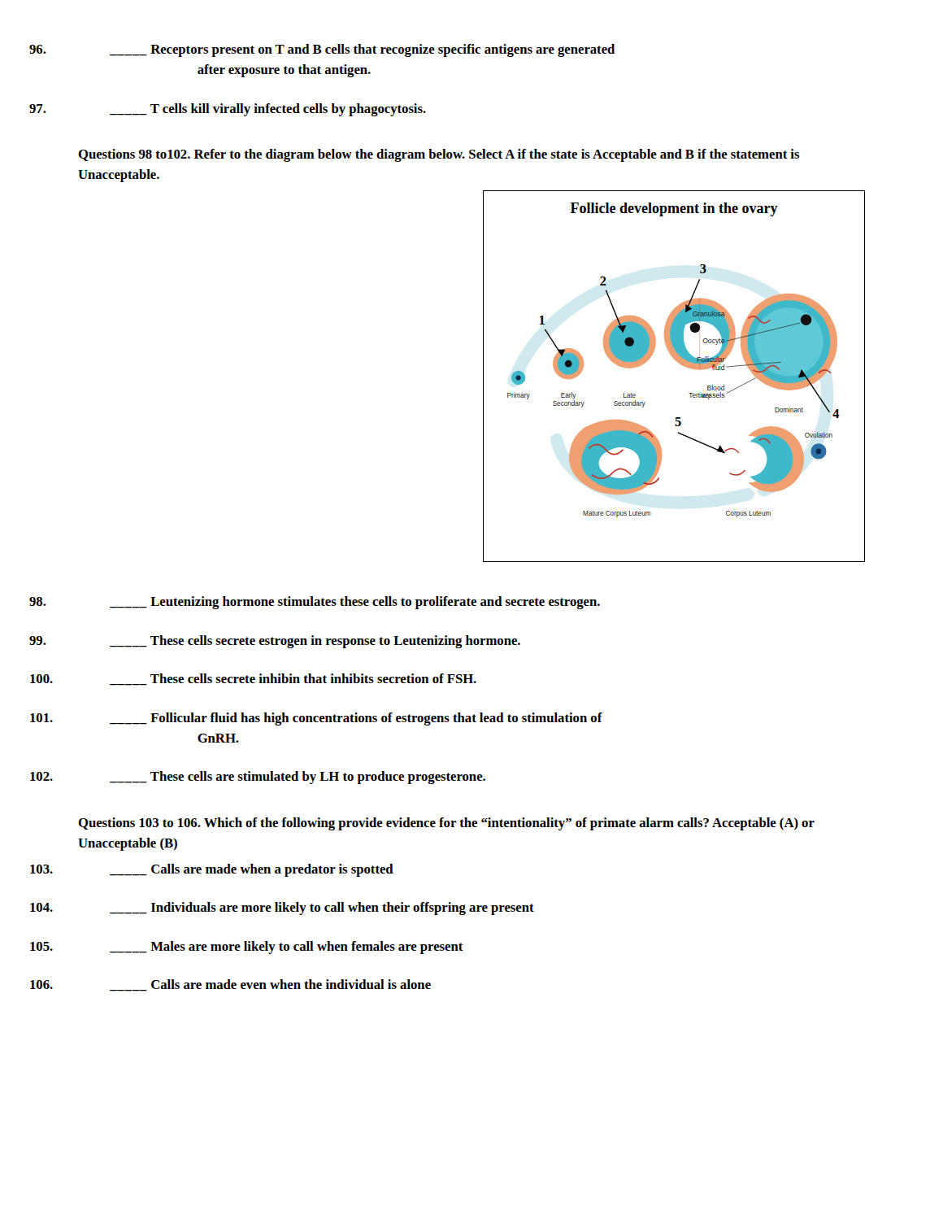96. _____ Receptors present on T and B cells that recognize specific antigens are generated after exposure to that antigen.
97. _____ T cells kill virally infected cells by phagocytosis.
Questions 98 to102. Refer to the diagram below the diagram below. Select A if the state is Acceptable and B if the statement is Unacceptable.
Follicle development in the ovary
Primary Early Secondary Late Secondary Tertiary Granulosa Oocyte Follicular fluid Blood vessels Dominant Ovulation Corpus Luteum Mature Corpus Luteum 1 2 3 4 5
98. _____ Leutenizing hormone stimulates these cells to proliferate and secrete estrogen.
99. _____ These cells secrete estrogen in response to Leutenizing hormone.
100. _____ These cells secrete inhibin that inhibits secretion of FSH.
101. _____ Follicular fluid has high concentrations of estrogens that lead to stimulation of GnRH.
102. _____ These cells are stimulated by LH to produce progesterone.
Questions 103 to 106. Which of the following provide evidence for the “intentionality” of primate alarm calls? Acceptable (A) or Unacceptable (B)
103. _____ Calls are made when a predator is spotted
104. _____ Individuals are more likely to call when their offspring are present
105. _____ Males are more likely to call when females are present
106. _____ Calls are made even when the individual is alone